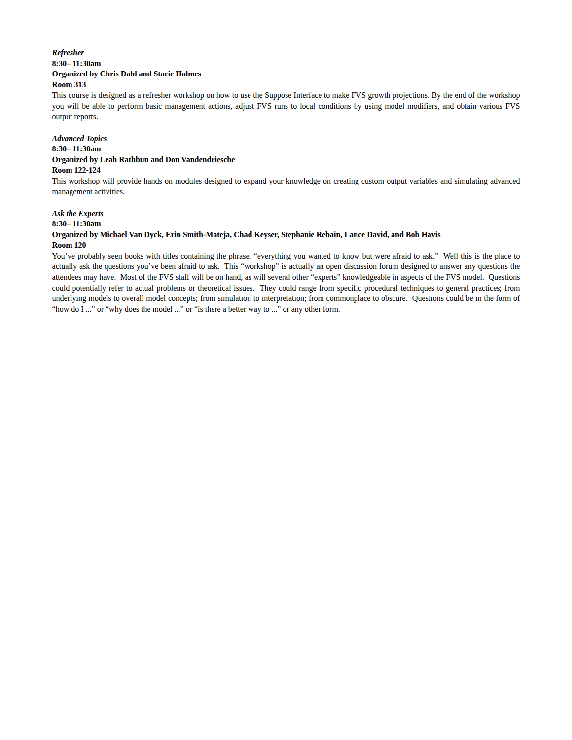Refresher
8:30– 11:30am
Organized by Chris Dahl and Stacie Holmes
Room 313
This course is designed as a refresher workshop on how to use the Suppose Interface to make FVS growth projections. By the end of the workshop you will be able to perform basic management actions, adjust FVS runs to local conditions by using model modifiers, and obtain various FVS output reports.
Advanced Topics
8:30– 11:30am
Organized by Leah Rathbun and Don Vandendriesche
Room 122-124
This workshop will provide hands on modules designed to expand your knowledge on creating custom output variables and simulating advanced management activities.
Ask the Experts
8:30– 11:30am
Organized by Michael Van Dyck, Erin Smith-Mateja, Chad Keyser, Stephanie Rebain, Lance David, and Bob Havis
Room 120
You’ve probably seen books with titles containing the phrase, “everything you wanted to know but were afraid to ask.” Well this is the place to actually ask the questions you’ve been afraid to ask. This “workshop” is actually an open discussion forum designed to answer any questions the attendees may have. Most of the FVS staff will be on hand, as will several other “experts” knowledgeable in aspects of the FVS model. Questions could potentially refer to actual problems or theoretical issues. They could range from specific procedural techniques to general practices; from underlying models to overall model concepts; from simulation to interpretation; from commonplace to obscure. Questions could be in the form of “how do I ...” or “why does the model ...” or “is there a better way to ...” or any other form.